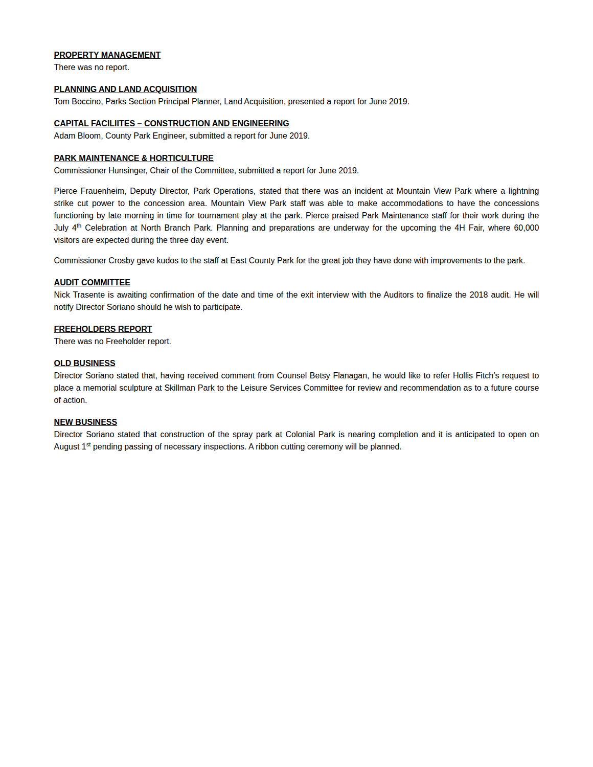Property Management
There was no report.
Planning and Land Acquisition
Tom Boccino, Parks Section Principal Planner, Land Acquisition, presented a report for June 2019.
Capital Faciliites – Construction and Engineering
Adam Bloom, County Park Engineer, submitted a report for June 2019.
Park Maintenance & Horticulture
Commissioner Hunsinger, Chair of the Committee, submitted a report for June 2019.
Pierce Frauenheim, Deputy Director, Park Operations, stated that there was an incident at Mountain View Park where a lightning strike cut power to the concession area. Mountain View Park staff was able to make accommodations to have the concessions functioning by late morning in time for tournament play at the park. Pierce praised Park Maintenance staff for their work during the July 4th Celebration at North Branch Park. Planning and preparations are underway for the upcoming the 4H Fair, where 60,000 visitors are expected during the three day event.
Commissioner Crosby gave kudos to the staff at East County Park for the great job they have done with improvements to the park.
Audit Committee
Nick Trasente is awaiting confirmation of the date and time of the exit interview with the Auditors to finalize the 2018 audit. He will notify Director Soriano should he wish to participate.
Freeholders Report
There was no Freeholder report.
Old Business
Director Soriano stated that, having received comment from Counsel Betsy Flanagan, he would like to refer Hollis Fitch’s request to place a memorial sculpture at Skillman Park to the Leisure Services Committee for review and recommendation as to a future course of action.
New Business
Director Soriano stated that construction of the spray park at Colonial Park is nearing completion and it is anticipated to open on August 1st pending passing of necessary inspections. A ribbon cutting ceremony will be planned.